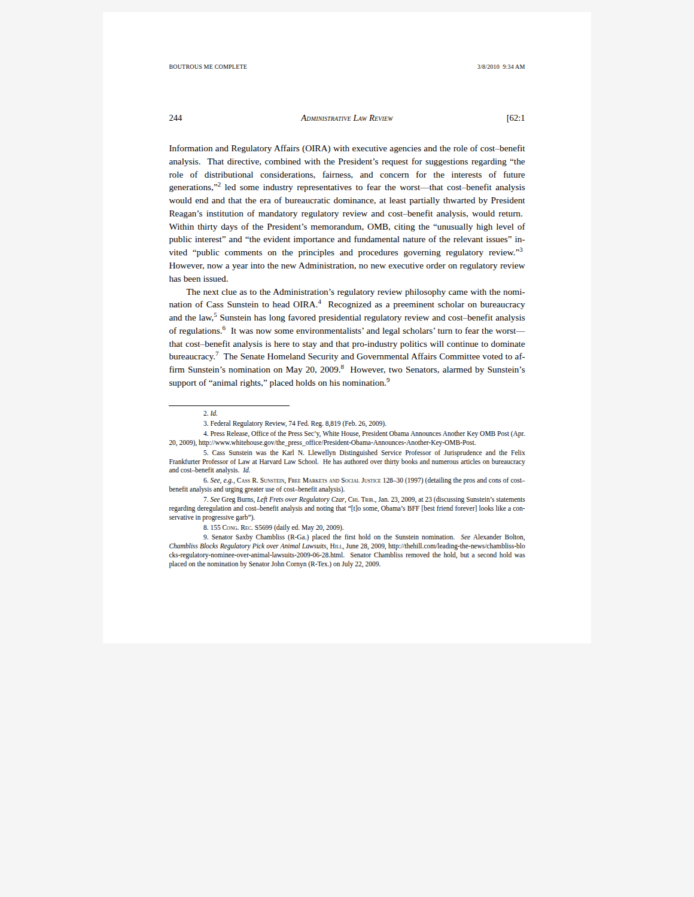BOUTROUS ME COMPLETE 3/8/2010 9:34 AM
244 Administrative Law Review [62:1
Information and Regulatory Affairs (OIRA) with executive agencies and the role of cost–benefit analysis. That directive, combined with the President’s request for suggestions regarding “the role of distributional considerations, fairness, and concern for the interests of future generations,”2 led some industry representatives to fear the worst—that cost–benefit analysis would end and that the era of bureaucratic dominance, at least partially thwarted by President Reagan’s institution of mandatory regulatory review and cost–benefit analysis, would return. Within thirty days of the President’s memorandum, OMB, citing the “unusually high level of public interest” and “the evident importance and fundamental nature of the relevant issues” invited “public comments on the principles and procedures governing regulatory review.”3 However, now a year into the new Administration, no new executive order on regulatory review has been issued.
The next clue as to the Administration’s regulatory review philosophy came with the nomination of Cass Sunstein to head OIRA.4 Recognized as a preeminent scholar on bureaucracy and the law,5 Sunstein has long favored presidential regulatory review and cost–benefit analysis of regulations.6 It was now some environmentalists’ and legal scholars’ turn to fear the worst—that cost–benefit analysis is here to stay and that pro-industry politics will continue to dominate bureaucracy.7 The Senate Homeland Security and Governmental Affairs Committee voted to affirm Sunstein’s nomination on May 20, 2009.8 However, two Senators, alarmed by Sunstein’s support of “animal rights,” placed holds on his nomination.9
2. Id.
3. Federal Regulatory Review, 74 Fed. Reg. 8,819 (Feb. 26, 2009).
4. Press Release, Office of the Press Sec’y, White House, President Obama Announces Another Key OMB Post (Apr. 20, 2009), http://www.whitehouse.gov/the_press_office/President-Obama-Announces-Another-Key-OMB-Post.
5. Cass Sunstein was the Karl N. Llewellyn Distinguished Service Professor of Jurisprudence and the Felix Frankfurter Professor of Law at Harvard Law School. He has authored over thirty books and numerous articles on bureaucracy and cost–benefit analysis. Id.
6. See, e.g., Cass R. Sunstein, Free Markets and Social Justice 128–30 (1997) (detailing the pros and cons of cost–benefit analysis and urging greater use of cost–benefit analysis).
7. See Greg Burns, Left Frets over Regulatory Czar, Chi. Trib., Jan. 23, 2009, at 23 (discussing Sunstein’s statements regarding deregulation and cost–benefit analysis and noting that “[t]o some, Obama’s BFF [best friend forever] looks like a conservative in progressive garb”).
8. 155 Cong. Rec. S5699 (daily ed. May 20, 2009).
9. Senator Saxby Chambliss (R-Ga.) placed the first hold on the Sunstein nomination. See Alexander Bolton, Chambliss Blocks Regulatory Pick over Animal Lawsuits, Hill, June 28, 2009, http://thehill.com/leading-the-news/chambliss-blocks-regulatory-nominee-over-animal-lawsuits-2009-06-28.html. Senator Chambliss removed the hold, but a second hold was placed on the nomination by Senator John Cornyn (R-Tex.) on July 22, 2009.